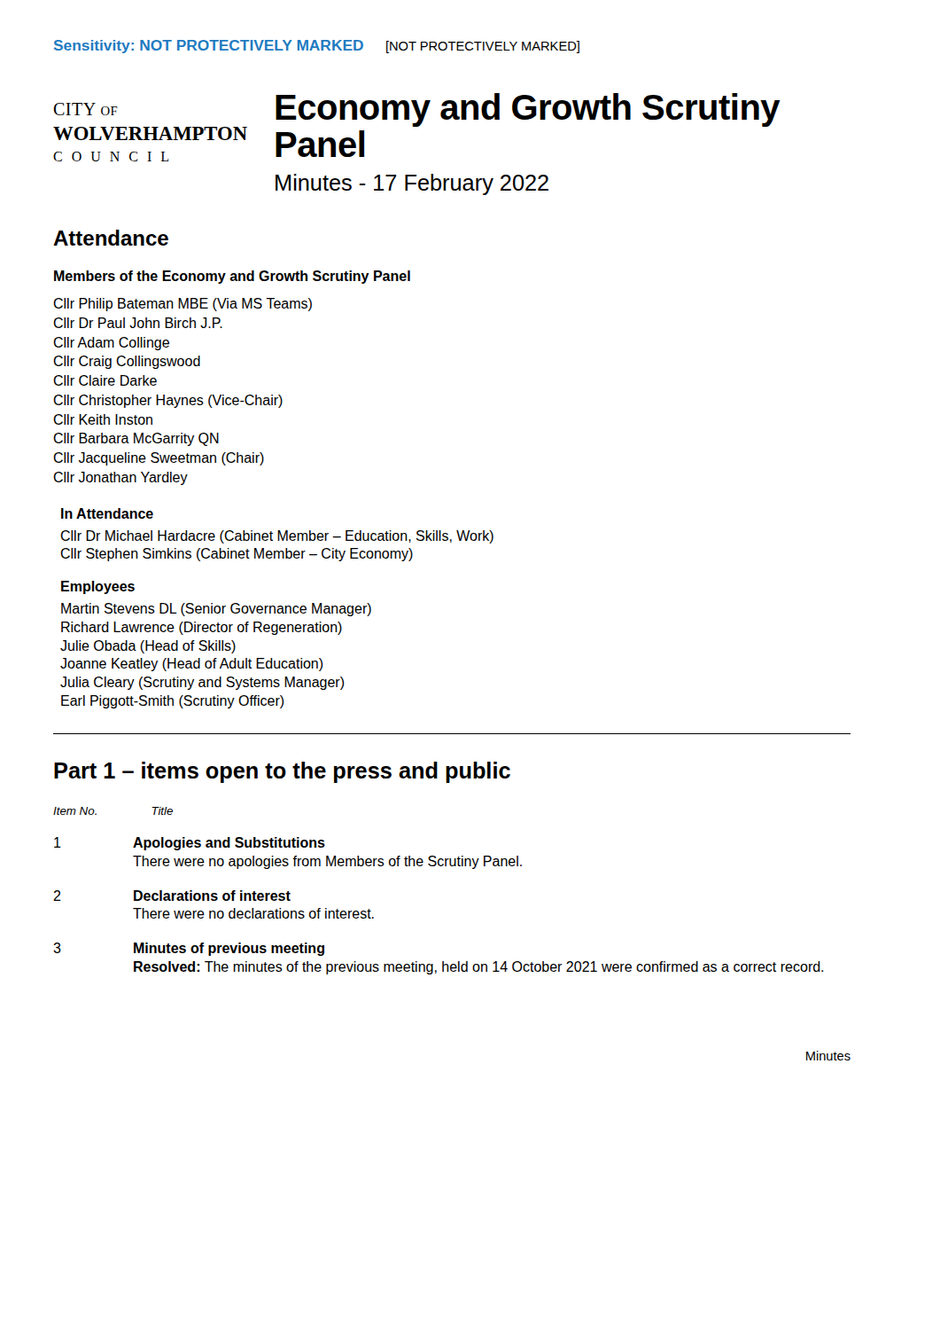Sensitivity: NOT PROTECTIVELY MARKED [NOT PROTECTIVELY MARKED]
CITY OF
WOLVERHAMPTON
C O U N C I L
Economy and Growth Scrutiny Panel
Minutes - 17 February 2022
Attendance
Members of the Economy and Growth Scrutiny Panel
Cllr Philip Bateman MBE (Via MS Teams)
Cllr Dr Paul John Birch J.P.
Cllr Adam Collinge
Cllr Craig Collingswood
Cllr Claire Darke
Cllr Christopher Haynes (Vice-Chair)
Cllr Keith Inston
Cllr Barbara McGarrity QN
Cllr Jacqueline Sweetman (Chair)
Cllr Jonathan Yardley
In Attendance
Cllr Dr Michael Hardacre (Cabinet Member – Education, Skills, Work)
Cllr Stephen Simkins (Cabinet Member – City Economy)
Employees
Martin Stevens DL (Senior Governance Manager)
Richard Lawrence (Director of Regeneration)
Julie Obada (Head of Skills)
Joanne Keatley (Head of Adult Education)
Julia Cleary (Scrutiny and Systems Manager)
Earl Piggott-Smith (Scrutiny Officer)
Part 1 – items open to the press and public
Item No.Title
1
Apologies and Substitutions
There were no apologies from Members of the Scrutiny Panel.
2
Declarations of interest
There were no declarations of interest.
3
Minutes of previous meeting
Resolved: The minutes of the previous meeting, held on 14 October 2021 were confirmed as a correct record.
Minutes